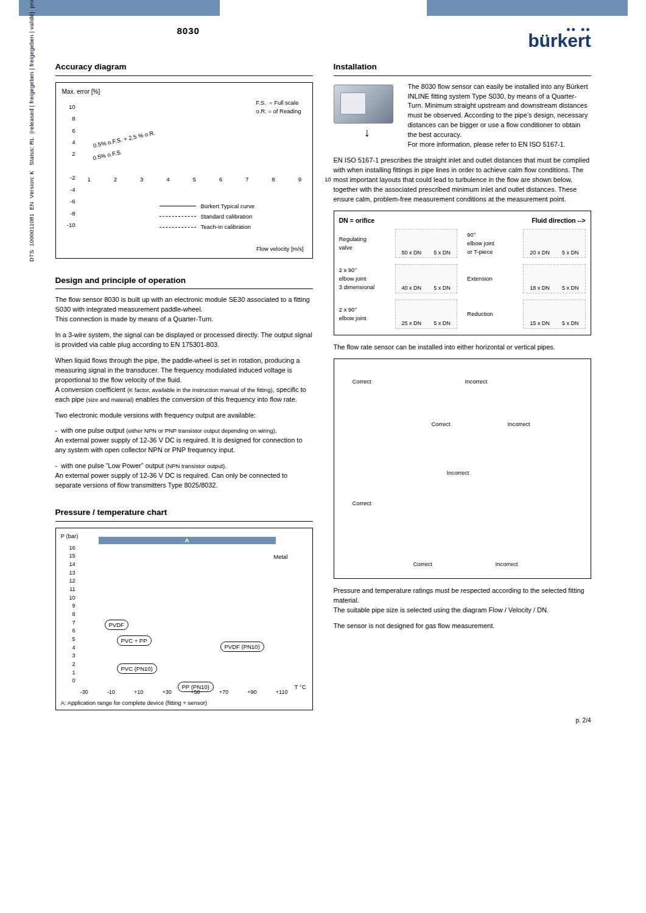8030
•• ••
bürkert
DTS 1000011081 EN Version: K Status: RL (released | freigegeben | freigegeben | validé) printed: 17.07.2008
Accuracy diagram
Max. error [%]
10
8
6
4
2
-2
-4
-6
-8
-10
F.S. = Full scale
o.R. = of Reading
0.5% o.F.S. + 2.5 % o.R.
0.5% o.F.S.
12345678910
Bürkert Typical curve
Standard calibration
Teach-In calibration
Flow velocity [m/s]
Design and principle of operation
The flow sensor 8030 is built up with an electronic module SE30 associated to a fitting S030 with integrated measurement paddle-wheel.
This connection is made by means of a Quarter-Turn.
In a 3-wire system, the signal can be displayed or processed directly. The output signal is provided via cable plug according to EN 175301-803.
When liquid flows through the pipe, the paddle-wheel is set in rotation, producing a measuring signal in the transducer. The frequency modulated induced voltage is proportional to the flow velocity of the fluid.
A conversion coefficient (K factor, available in the instruction manual of the fitting), specific to each pipe (size and material) enables the conversion of this frequency into flow rate.
Two electronic module versions with frequency output are available:
- with one pulse output (either NPN or PNP transistor output depending on wiring).
An external power supply of 12-36 V DC is required. It is designed for connection to any system with open collector NPN or PNP frequency input.
- with one pulse “Low Power” output (NPN transistor output).
An external power supply of 12-36 V DC is required. Can only be connected to separate versions of flow transmitters Type 8025/8032.
Pressure / temperature chart
P (bar)
A
16
15
14
13
12
11
10
9
8
7
6
5
4
3
2
1
0
Metal
PVDF
PVC + PP
PVC (PN10)
PVDF (PN10)
PP (PN10)
-30-10+10+30+50+70+90+110
T °C
A: Application range for complete device (fitting + sensor)
Installation
↓
The 8030 flow sensor can easily be installed into any Bürkert INLINE fitting system Type S030, by means of a Quarter-Turn. Minimum straight upstream and downstream distances must be observed. According to the pipe’s design, necessary distances can be bigger or use a flow conditioner to obtain the best accuracy.
For more information, please refer to EN ISO 5167-1.
EN ISO 5167-1 prescribes the straight inlet and outlet distances that must be complied with when installing fittings in pipe lines in order to achieve calm flow conditions. The most important layouts that could lead to turbulence in the flow are shown below, together with the associated prescribed minimum inlet and outlet distances. These ensure calm, problem-free measurement conditions at the measurement point.
DN = orifice Fluid direction -->
Regulating
valve 50 x DN 5 x DN
90°
elbow joint
or T-piece 20 x DN 5 x DN
2 x 90°
elbow joint
3 dimensional 40 x DN 5 x DN
Extension 18 x DN 5 x DN
2 x 90°
elbow joint 25 x DN 5 x DN
Reduction 15 x DN 5 x DN
The flow rate sensor can be installed into either horizontal or vertical pipes.
Correct Incorrect Correct Incorrect Incorrect Correct Correct Incorrect
Pressure and temperature ratings must be respected according to the selected fitting material.
The suitable pipe size is selected using the diagram Flow / Velocity / DN.
The sensor is not designed for gas flow measurement.
p. 2/4